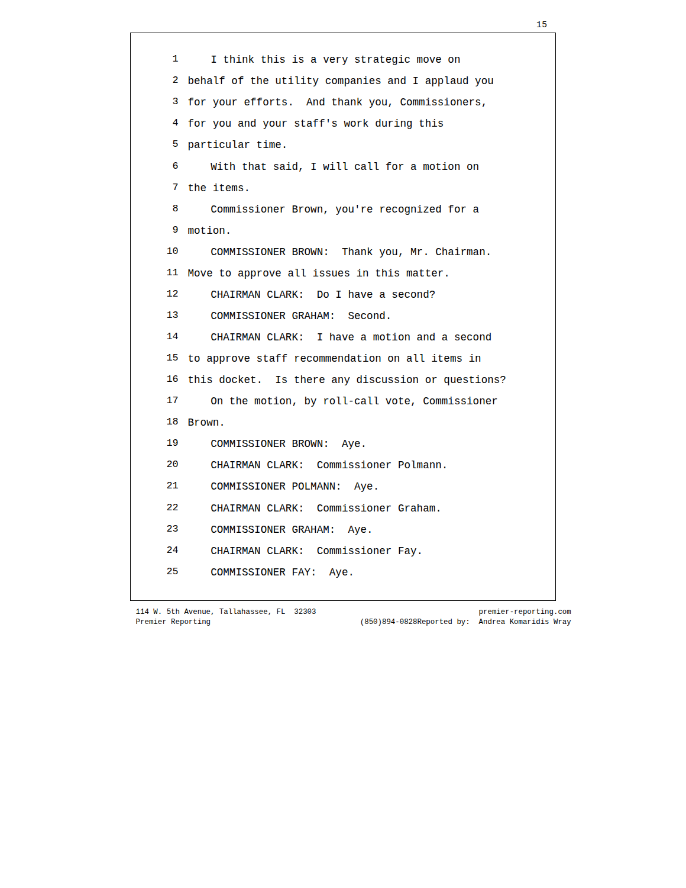15
| 1 | I think this is a very strategic move on |
| 2 | behalf of the utility companies and I applaud you |
| 3 | for your efforts. And thank you, Commissioners, |
| 4 | for you and your staff's work during this |
| 5 | particular time. |
| 6 | With that said, I will call for a motion on |
| 7 | the items. |
| 8 | Commissioner Brown, you're recognized for a |
| 9 | motion. |
| 10 | COMMISSIONER BROWN: Thank you, Mr. Chairman. |
| 11 | Move to approve all issues in this matter. |
| 12 | CHAIRMAN CLARK: Do I have a second? |
| 13 | COMMISSIONER GRAHAM: Second. |
| 14 | CHAIRMAN CLARK: I have a motion and a second |
| 15 | to approve staff recommendation on all items in |
| 16 | this docket. Is there any discussion or questions? |
| 17 | On the motion, by roll-call vote, Commissioner |
| 18 | Brown. |
| 19 | COMMISSIONER BROWN: Aye. |
| 20 | CHAIRMAN CLARK: Commissioner Polmann. |
| 21 | COMMISSIONER POLMANN: Aye. |
| 22 | CHAIRMAN CLARK: Commissioner Graham. |
| 23 | COMMISSIONER GRAHAM: Aye. |
| 24 | CHAIRMAN CLARK: Commissioner Fay. |
| 25 | COMMISSIONER FAY: Aye. |
114 W. 5th Avenue, Tallahassee, FL 32303 Premier Reporting (850)894-0828
premier-reporting.com Reported by: Andrea Komaridis Wray